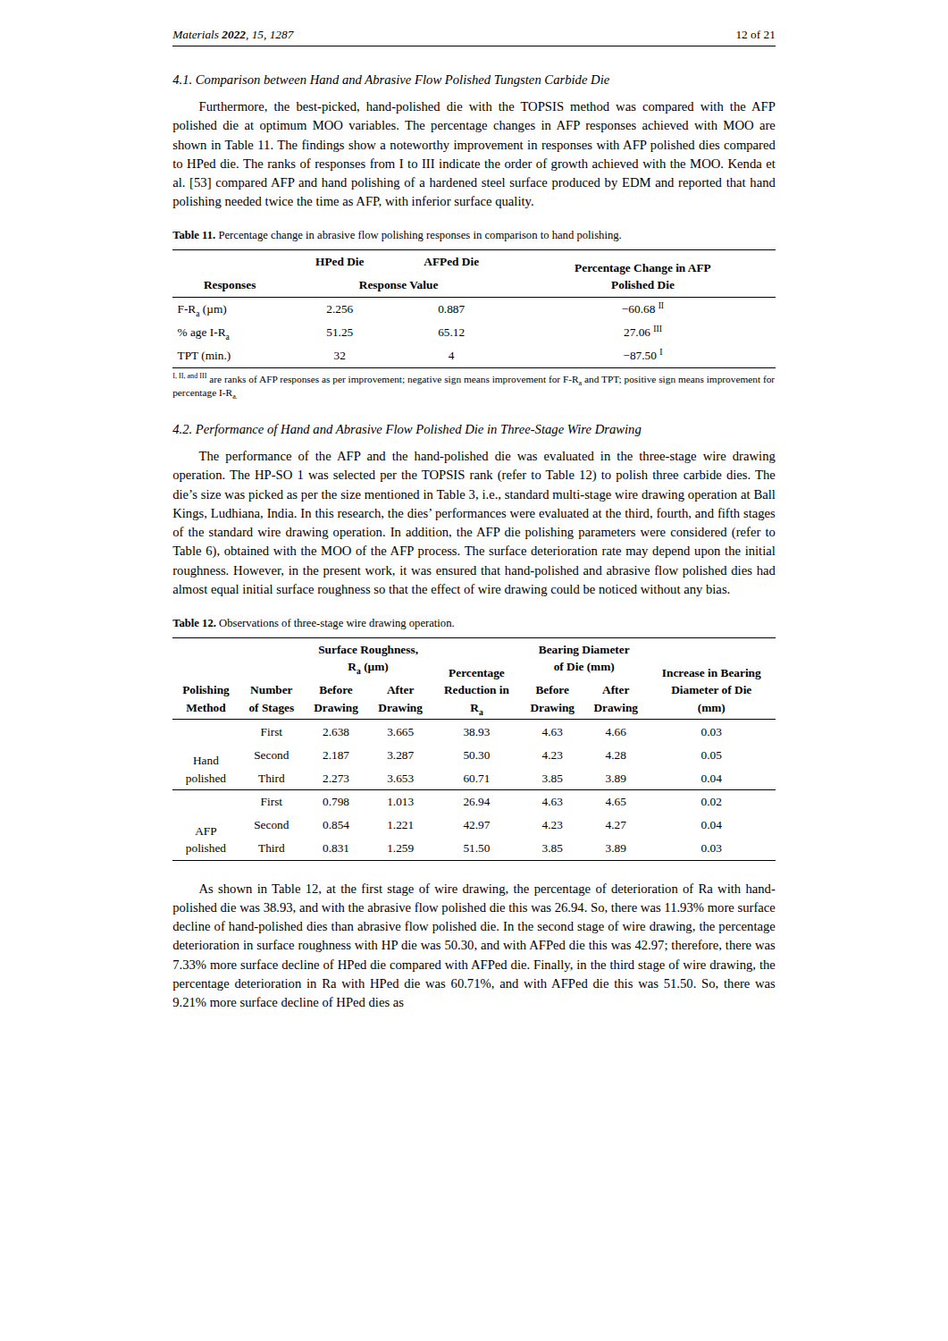Materials 2022, 15, 1287 12 of 21
4.1. Comparison between Hand and Abrasive Flow Polished Tungsten Carbide Die
Furthermore, the best-picked, hand-polished die with the TOPSIS method was compared with the AFP polished die at optimum MOO variables. The percentage changes in AFP responses achieved with MOO are shown in Table 11. The findings show a noteworthy improvement in responses with AFP polished dies compared to HPed die. The ranks of responses from I to III indicate the order of growth achieved with the MOO. Kenda et al. [53] compared AFP and hand polishing of a hardened steel surface produced by EDM and reported that hand polishing needed twice the time as AFP, with inferior surface quality.
Table 11. Percentage change in abrasive flow polishing responses in comparison to hand polishing.
| Responses | HPed Die | AFPed Die | Percentage Change in AFP Polished Die |
| --- | --- | --- | --- |
| Response Value |
| F-R a (µm) | 2.256 | 0.887 | −60.68 II |
| % age I-R a | 51.25 | 65.12 | 27.06 III |
| TPT (min.) | 32 | 4 | −87.50 I |
I, II, and III are ranks of AFP responses as per improvement; negative sign means improvement for F-Ra and TPT; positive sign means improvement for percentage I-Ra.
4.2. Performance of Hand and Abrasive Flow Polished Die in Three-Stage Wire Drawing
The performance of the AFP and the hand-polished die was evaluated in the three-stage wire drawing operation. The HP-SO 1 was selected per the TOPSIS rank (refer to Table 12) to polish three carbide dies. The die’s size was picked as per the size mentioned in Table 3, i.e., standard multi-stage wire drawing operation at Ball Kings, Ludhiana, India. In this research, the dies’ performances were evaluated at the third, fourth, and fifth stages of the standard wire drawing operation. In addition, the AFP die polishing parameters were considered (refer to Table 6), obtained with the MOO of the AFP process. The surface deterioration rate may depend upon the initial roughness. However, in the present work, it was ensured that hand-polished and abrasive flow polished dies had almost equal initial surface roughness so that the effect of wire drawing could be noticed without any bias.
Table 12. Observations of three-stage wire drawing operation.
| Polishing Method | Number of Stages | Surface Roughness, R a (µm) | Percentage Reduction in R a | Bearing Diameter of Die (mm) | Increase in Bearing Diameter of Die (mm) |
| --- | --- | --- | --- | --- | --- |
| Before Drawing | After Drawing | Before Drawing | After Drawing |
| Hand polished | First | 2.638 | 3.665 | 38.93 | 4.63 | 4.66 | 0.03 |
| Second | 2.187 | 3.287 | 50.30 | 4.23 | 4.28 | 0.05 |
| Third | 2.273 | 3.653 | 60.71 | 3.85 | 3.89 | 0.04 |
| AFP polished | First | 0.798 | 1.013 | 26.94 | 4.63 | 4.65 | 0.02 |
| Second | 0.854 | 1.221 | 42.97 | 4.23 | 4.27 | 0.04 |
| Third | 0.831 | 1.259 | 51.50 | 3.85 | 3.89 | 0.03 |
As shown in Table 12, at the first stage of wire drawing, the percentage of deterioration of Ra with hand-polished die was 38.93, and with the abrasive flow polished die this was 26.94. So, there was 11.93% more surface decline of hand-polished dies than abrasive flow polished die. In the second stage of wire drawing, the percentage deterioration in surface roughness with HP die was 50.30, and with AFPed die this was 42.97; therefore, there was 7.33% more surface decline of HPed die compared with AFPed die. Finally, in the third stage of wire drawing, the percentage deterioration in Ra with HPed die was 60.71%, and with AFPed die this was 51.50. So, there was 9.21% more surface decline of HPed dies as